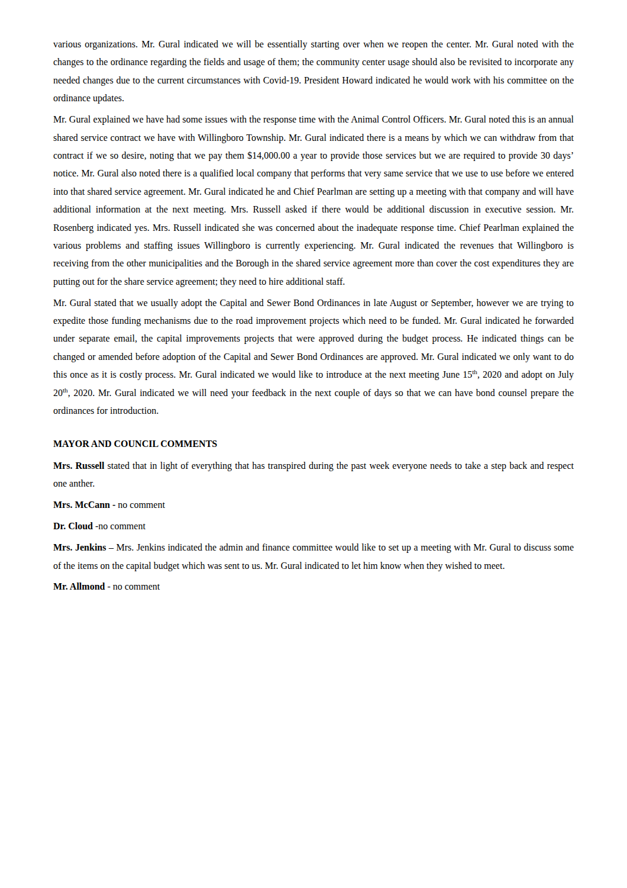various organizations. Mr. Gural indicated we will be essentially starting over when we reopen the center. Mr. Gural noted with the changes to the ordinance regarding the fields and usage of them; the community center usage should also be revisited to incorporate any needed changes due to the current circumstances with Covid-19. President Howard indicated he would work with his committee on the ordinance updates.
Mr. Gural explained we have had some issues with the response time with the Animal Control Officers. Mr. Gural noted this is an annual shared service contract we have with Willingboro Township. Mr. Gural indicated there is a means by which we can withdraw from that contract if we so desire, noting that we pay them $14,000.00 a year to provide those services but we are required to provide 30 days’ notice. Mr. Gural also noted there is a qualified local company that performs that very same service that we use to use before we entered into that shared service agreement. Mr. Gural indicated he and Chief Pearlman are setting up a meeting with that company and will have additional information at the next meeting. Mrs. Russell asked if there would be additional discussion in executive session. Mr. Rosenberg indicated yes. Mrs. Russell indicated she was concerned about the inadequate response time. Chief Pearlman explained the various problems and staffing issues Willingboro is currently experiencing. Mr. Gural indicated the revenues that Willingboro is receiving from the other municipalities and the Borough in the shared service agreement more than cover the cost expenditures they are putting out for the share service agreement; they need to hire additional staff.
Mr. Gural stated that we usually adopt the Capital and Sewer Bond Ordinances in late August or September, however we are trying to expedite those funding mechanisms due to the road improvement projects which need to be funded. Mr. Gural indicated he forwarded under separate email, the capital improvements projects that were approved during the budget process. He indicated things can be changed or amended before adoption of the Capital and Sewer Bond Ordinances are approved. Mr. Gural indicated we only want to do this once as it is costly process. Mr. Gural indicated we would like to introduce at the next meeting June 15th, 2020 and adopt on July 20th, 2020. Mr. Gural indicated we will need your feedback in the next couple of days so that we can have bond counsel prepare the ordinances for introduction.
MAYOR AND COUNCIL COMMENTS
Mrs. Russell stated that in light of everything that has transpired during the past week everyone needs to take a step back and respect one anther.
Mrs. McCann - no comment
Dr. Cloud -no comment
Mrs. Jenkins – Mrs. Jenkins indicated the admin and finance committee would like to set up a meeting with Mr. Gural to discuss some of the items on the capital budget which was sent to us. Mr. Gural indicated to let him know when they wished to meet.
Mr. Allmond - no comment